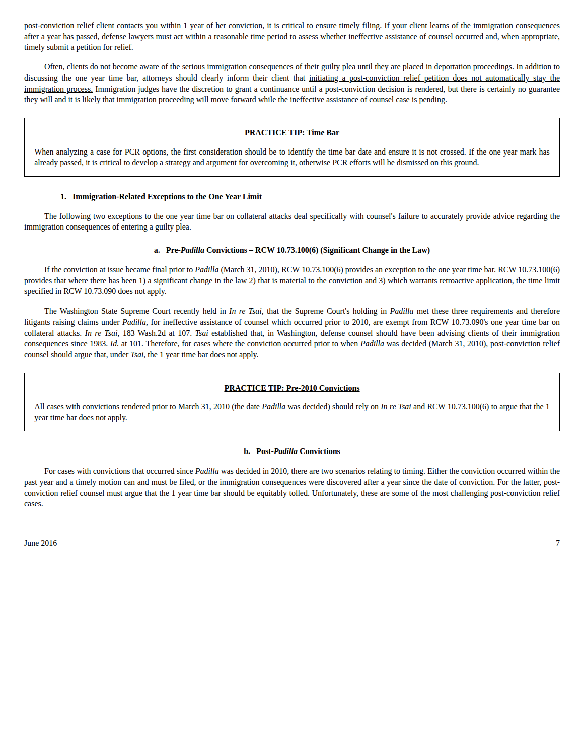post-conviction relief client contacts you within 1 year of her conviction, it is critical to ensure timely filing. If your client learns of the immigration consequences after a year has passed, defense lawyers must act within a reasonable time period to assess whether ineffective assistance of counsel occurred and, when appropriate, timely submit a petition for relief.
Often, clients do not become aware of the serious immigration consequences of their guilty plea until they are placed in deportation proceedings. In addition to discussing the one year time bar, attorneys should clearly inform their client that initiating a post-conviction relief petition does not automatically stay the immigration process. Immigration judges have the discretion to grant a continuance until a post-conviction decision is rendered, but there is certainly no guarantee they will and it is likely that immigration proceeding will move forward while the ineffective assistance of counsel case is pending.
PRACTICE TIP: Time Bar
When analyzing a case for PCR options, the first consideration should be to identify the time bar date and ensure it is not crossed. If the one year mark has already passed, it is critical to develop a strategy and argument for overcoming it, otherwise PCR efforts will be dismissed on this ground.
1. Immigration-Related Exceptions to the One Year Limit
The following two exceptions to the one year time bar on collateral attacks deal specifically with counsel's failure to accurately provide advice regarding the immigration consequences of entering a guilty plea.
a. Pre-Padilla Convictions – RCW 10.73.100(6) (Significant Change in the Law)
If the conviction at issue became final prior to Padilla (March 31, 2010), RCW 10.73.100(6) provides an exception to the one year time bar. RCW 10.73.100(6) provides that where there has been 1) a significant change in the law 2) that is material to the conviction and 3) which warrants retroactive application, the time limit specified in RCW 10.73.090 does not apply.
The Washington State Supreme Court recently held in In re Tsai, that the Supreme Court's holding in Padilla met these three requirements and therefore litigants raising claims under Padilla, for ineffective assistance of counsel which occurred prior to 2010, are exempt from RCW 10.73.090's one year time bar on collateral attacks. In re Tsai, 183 Wash.2d at 107. Tsai established that, in Washington, defense counsel should have been advising clients of their immigration consequences since 1983. Id. at 101. Therefore, for cases where the conviction occurred prior to when Padilla was decided (March 31, 2010), post-conviction relief counsel should argue that, under Tsai, the 1 year time bar does not apply.
PRACTICE TIP: Pre-2010 Convictions
All cases with convictions rendered prior to March 31, 2010 (the date Padilla was decided) should rely on In re Tsai and RCW 10.73.100(6) to argue that the 1 year time bar does not apply.
b. Post-Padilla Convictions
For cases with convictions that occurred since Padilla was decided in 2010, there are two scenarios relating to timing. Either the conviction occurred within the past year and a timely motion can and must be filed, or the immigration consequences were discovered after a year since the date of conviction. For the latter, post-conviction relief counsel must argue that the 1 year time bar should be equitably tolled. Unfortunately, these are some of the most challenging post-conviction relief cases.
June 2016 7